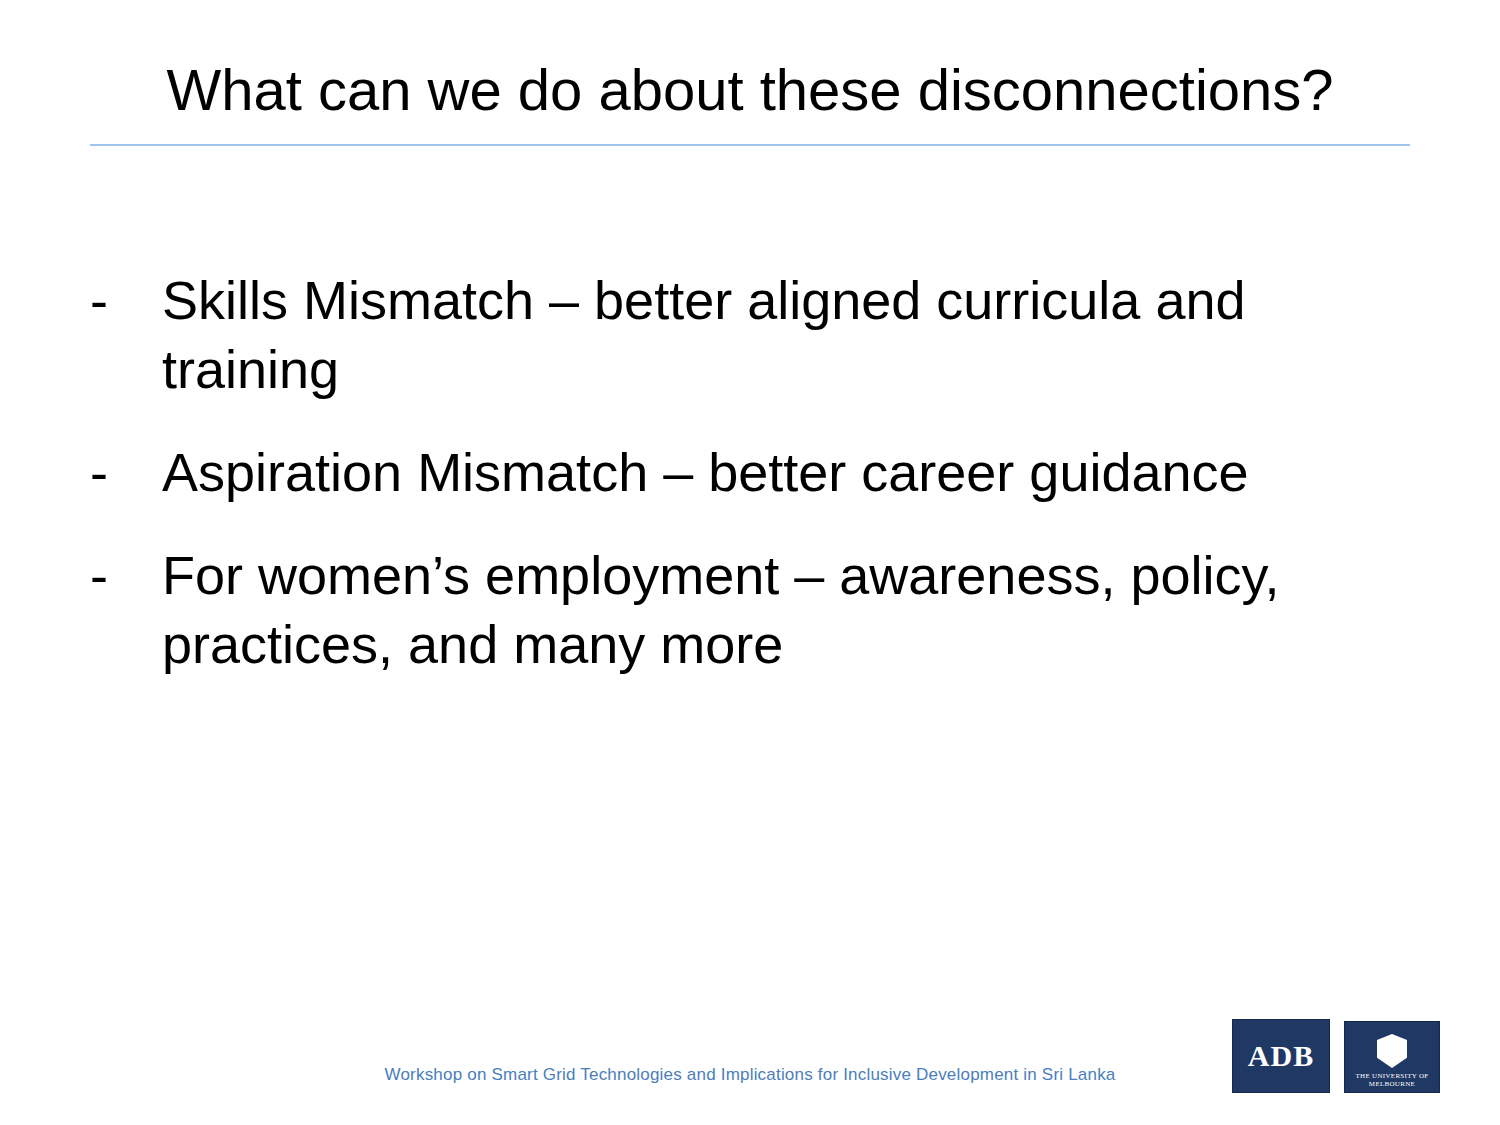What can we do about these disconnections?
Skills Mismatch – better aligned curricula and training
Aspiration Mismatch – better career guidance
For women’s employment – awareness, policy, practices, and many more
Workshop on Smart Grid Technologies and Implications for Inclusive Development in Sri Lanka
ADB
THE UNIVERSITY OF
MELBOURNE